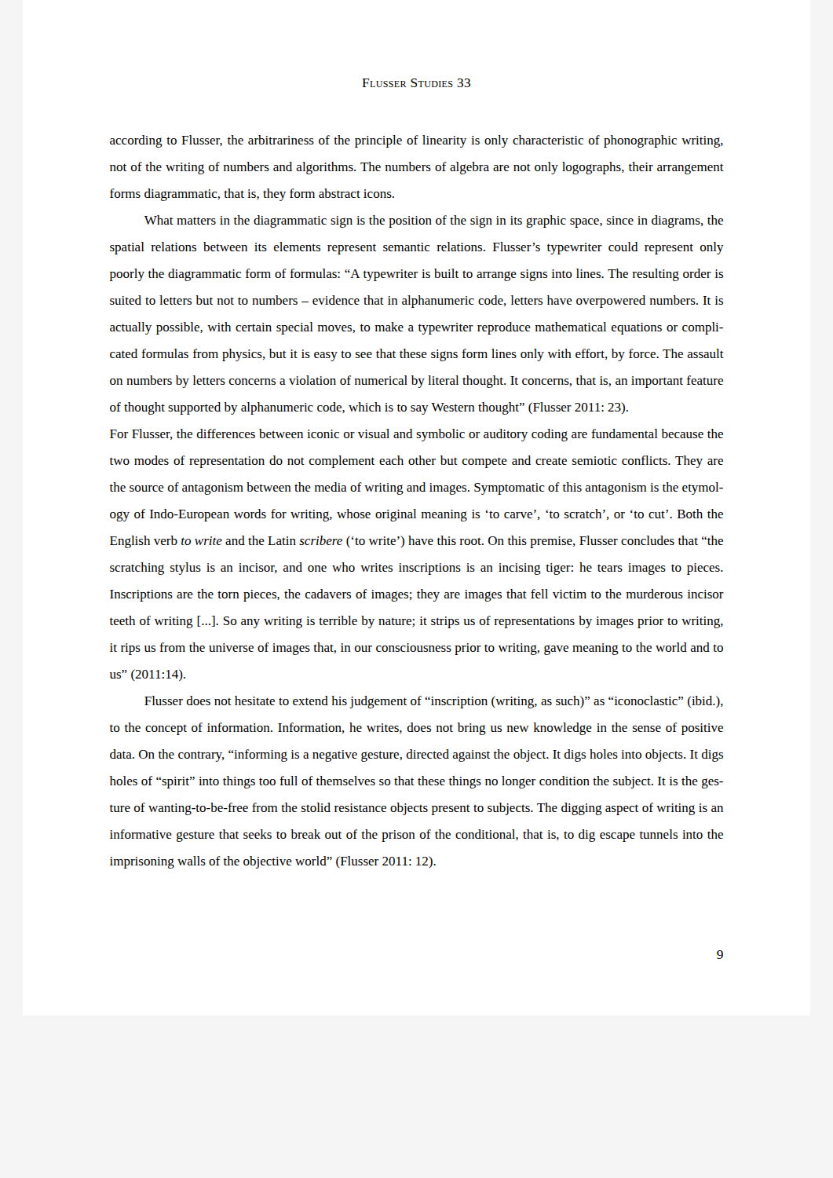Flusser Studies 33
according to Flusser, the arbitrariness of the principle of linearity is only characteristic of phonographic writing, not of the writing of numbers and algorithms. The numbers of algebra are not only logographs, their arrangement forms diagrammatic, that is, they form abstract icons.
What matters in the diagrammatic sign is the position of the sign in its graphic space, since in diagrams, the spatial relations between its elements represent semantic relations. Flusser’s typewriter could represent only poorly the diagrammatic form of formulas: “A typewriter is built to arrange signs into lines. The resulting order is suited to letters but not to numbers – evidence that in alphanumeric code, letters have overpowered numbers. It is actually possible, with certain special moves, to make a typewriter reproduce mathematical equations or complicated formulas from physics, but it is easy to see that these signs form lines only with effort, by force. The assault on numbers by letters concerns a violation of numerical by literal thought. It concerns, that is, an important feature of thought supported by alphanumeric code, which is to say Western thought” (Flusser 2011: 23).
For Flusser, the differences between iconic or visual and symbolic or auditory coding are fundamental because the two modes of representation do not complement each other but compete and create semiotic conflicts. They are the source of antagonism between the media of writing and images. Symptomatic of this antagonism is the etymology of Indo-European words for writing, whose original meaning is ‘to carve’, ‘to scratch’, or ‘to cut’. Both the English verb to write and the Latin scribere (‘to write’) have this root. On this premise, Flusser concludes that “the scratching stylus is an incisor, and one who writes inscriptions is an incising tiger: he tears images to pieces. Inscriptions are the torn pieces, the cadavers of images; they are images that fell victim to the murderous incisor teeth of writing [...]. So any writing is terrible by nature; it strips us of representations by images prior to writing, it rips us from the universe of images that, in our consciousness prior to writing, gave meaning to the world and to us” (2011:14).
Flusser does not hesitate to extend his judgement of “inscription (writing, as such)” as “iconoclastic” (ibid.), to the concept of information. Information, he writes, does not bring us new knowledge in the sense of positive data. On the contrary, “informing is a negative gesture, directed against the object. It digs holes into objects. It digs holes of “spirit” into things too full of themselves so that these things no longer condition the subject. It is the gesture of wanting-to-be-free from the stolid resistance objects present to subjects. The digging aspect of writing is an informative gesture that seeks to break out of the prison of the conditional, that is, to dig escape tunnels into the imprisoning walls of the objective world” (Flusser 2011: 12).
9